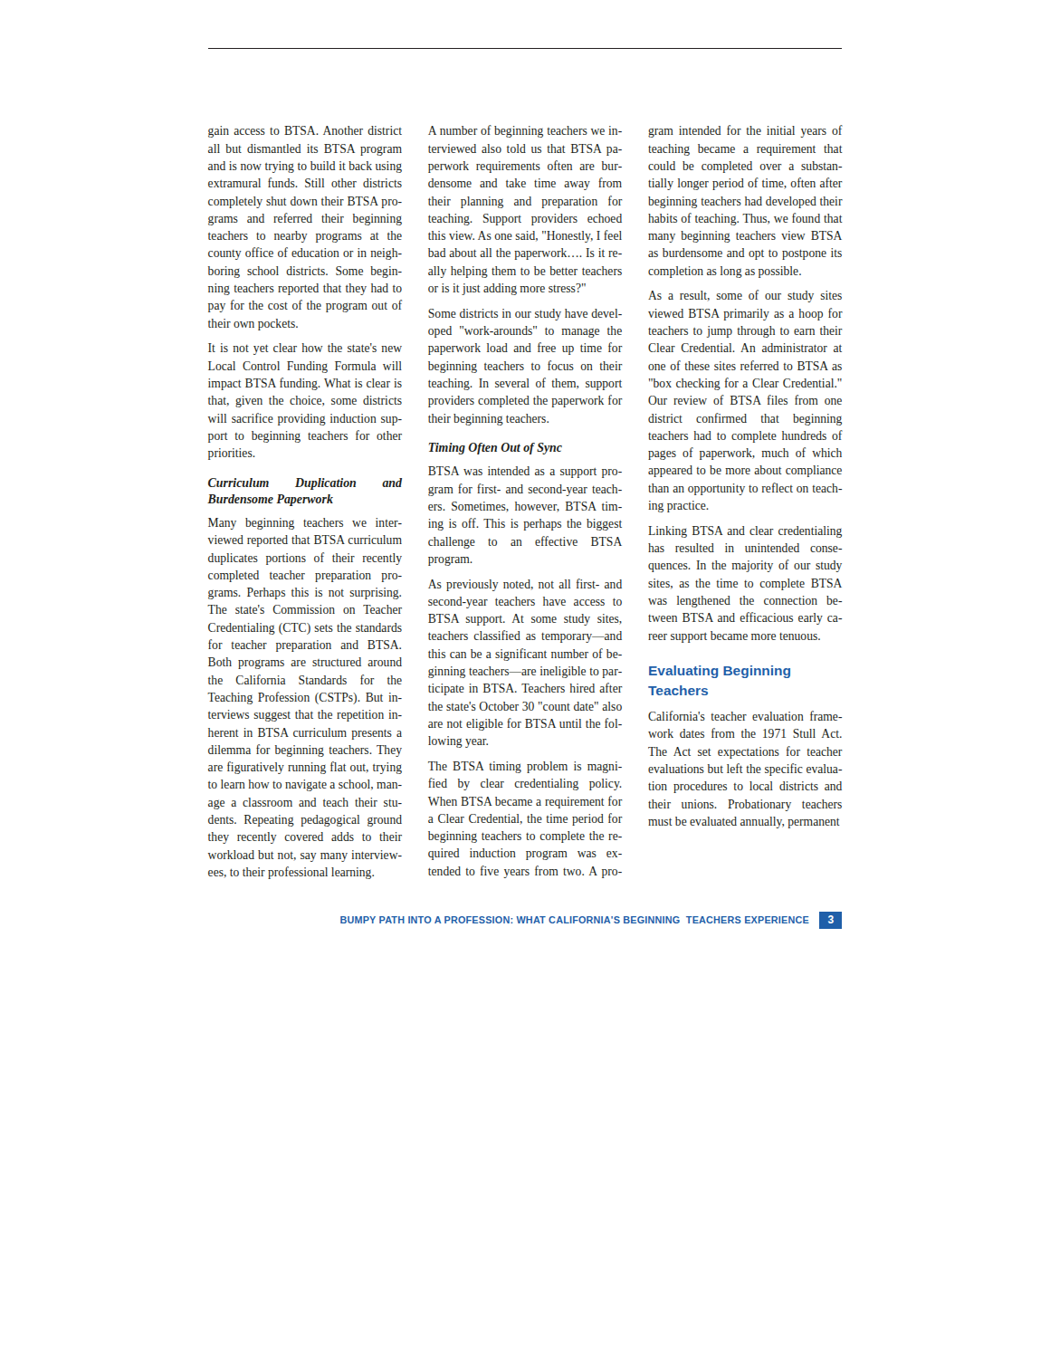gain access to BTSA. Another district all but dismantled its BTSA program and is now trying to build it back using extramural funds. Still other districts completely shut down their BTSA programs and referred their beginning teachers to nearby programs at the county office of education or in neighboring school districts. Some beginning teachers reported that they had to pay for the cost of the program out of their own pockets.
It is not yet clear how the state's new Local Control Funding Formula will impact BTSA funding. What is clear is that, given the choice, some districts will sacrifice providing induction support to beginning teachers for other priorities.
Curriculum Duplication and Burdensome Paperwork
Many beginning teachers we interviewed reported that BTSA curriculum duplicates portions of their recently completed teacher preparation programs. Perhaps this is not surprising. The state's Commission on Teacher Credentialing (CTC) sets the standards for teacher preparation and BTSA. Both programs are structured around the California Standards for the Teaching Profession (CSTPs). But interviews suggest that the repetition inherent in BTSA curriculum presents a dilemma for beginning teachers. They are figuratively running flat out, trying to learn how to navigate a school, manage a classroom and teach their students. Repeating pedagogical ground they recently covered adds to their workload but not, say many interviewees, to their professional learning.
A number of beginning teachers we interviewed also told us that BTSA paperwork requirements often are burdensome and take time away from their planning and preparation for teaching. Support providers echoed this view. As one said, "Honestly, I feel bad about all the paperwork…. Is it really helping them to be better teachers or is it just adding more stress?"
Some districts in our study have developed "work-arounds" to manage the paperwork load and free up time for beginning teachers to focus on their teaching. In several of them, support providers completed the paperwork for their beginning teachers.
Timing Often Out of Sync
BTSA was intended as a support program for first- and second-year teachers. Sometimes, however, BTSA timing is off. This is perhaps the biggest challenge to an effective BTSA program.
As previously noted, not all first- and second-year teachers have access to BTSA support. At some study sites, teachers classified as temporary—and this can be a significant number of beginning teachers—are ineligible to participate in BTSA. Teachers hired after the state's October 30 "count date" also are not eligible for BTSA until the following year.
The BTSA timing problem is magnified by clear credentialing policy. When BTSA became a requirement for a Clear Credential, the time period for beginning teachers to complete the required induction program was extended to five years from two. A program intended for the initial years of teaching became a requirement that could be completed over a substantially longer period of time, often after beginning teachers had developed their habits of teaching. Thus, we found that many beginning teachers view BTSA as burdensome and opt to postpone its completion as long as possible.
As a result, some of our study sites viewed BTSA primarily as a hoop for teachers to jump through to earn their Clear Credential. An administrator at one of these sites referred to BTSA as "box checking for a Clear Credential." Our review of BTSA files from one district confirmed that beginning teachers had to complete hundreds of pages of paperwork, much of which appeared to be more about compliance than an opportunity to reflect on teaching practice.
Linking BTSA and clear credentialing has resulted in unintended consequences. In the majority of our study sites, as the time to complete BTSA was lengthened the connection between BTSA and efficacious early career support became more tenuous.
Evaluating Beginning Teachers
California's teacher evaluation framework dates from the 1971 Stull Act. The Act set expectations for teacher evaluations but left the specific evaluation procedures to local districts and their unions. Probationary teachers must be evaluated annually, permanent
Bumpy Path Into a Profession: What California's Beginning Teachers Experience 3